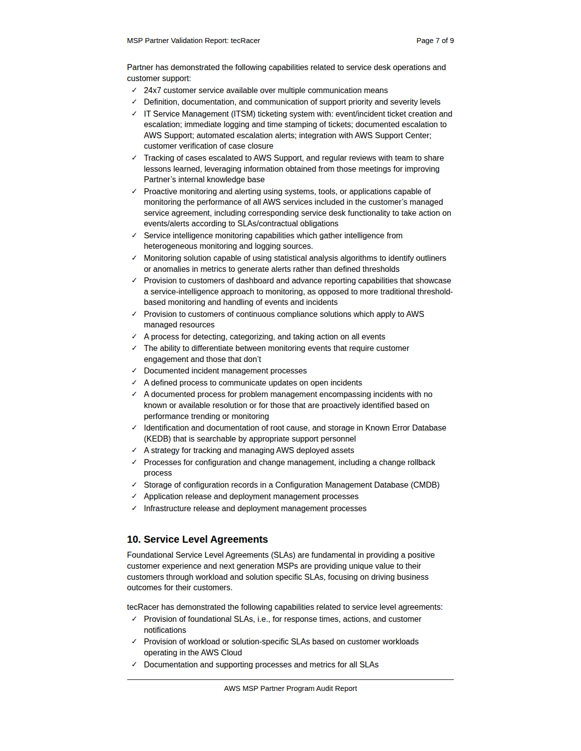MSP Partner Validation Report: tecRacer
Page 7 of 9
Partner has demonstrated the following capabilities related to service desk operations and customer support:
24x7 customer service available over multiple communication means
Definition, documentation, and communication of support priority and severity levels
IT Service Management (ITSM) ticketing system with: event/incident ticket creation and escalation; immediate logging and time stamping of tickets; documented escalation to AWS Support; automated escalation alerts; integration with AWS Support Center; customer verification of case closure
Tracking of cases escalated to AWS Support, and regular reviews with team to share lessons learned, leveraging information obtained from those meetings for improving Partner’s internal knowledge base
Proactive monitoring and alerting using systems, tools, or applications capable of monitoring the performance of all AWS services included in the customer’s managed service agreement, including corresponding service desk functionality to take action on events/alerts according to SLAs/contractual obligations
Service intelligence monitoring capabilities which gather intelligence from heterogeneous monitoring and logging sources.
Monitoring solution capable of using statistical analysis algorithms to identify outliners or anomalies in metrics to generate alerts rather than defined thresholds
Provision to customers of dashboard and advance reporting capabilities that showcase a service-intelligence approach to monitoring, as opposed to more traditional threshold-based monitoring and handling of events and incidents
Provision to customers of continuous compliance solutions which apply to AWS managed resources
A process for detecting, categorizing, and taking action on all events
The ability to differentiate between monitoring events that require customer engagement and those that don’t
Documented incident management processes
A defined process to communicate updates on open incidents
A documented process for problem management encompassing incidents with no known or available resolution or for those that are proactively identified based on performance trending or monitoring
Identification and documentation of root cause, and storage in Known Error Database (KEDB) that is searchable by appropriate support personnel
A strategy for tracking and managing AWS deployed assets
Processes for configuration and change management, including a change rollback process
Storage of configuration records in a Configuration Management Database (CMDB)
Application release and deployment management processes
Infrastructure release and deployment management processes
10. Service Level Agreements
Foundational Service Level Agreements (SLAs) are fundamental in providing a positive customer experience and next generation MSPs are providing unique value to their customers through workload and solution specific SLAs, focusing on driving business outcomes for their customers.
tecRacer has demonstrated the following capabilities related to service level agreements:
Provision of foundational SLAs, i.e., for response times, actions, and customer notifications
Provision of workload or solution-specific SLAs based on customer workloads operating in the AWS Cloud
Documentation and supporting processes and metrics for all SLAs
AWS MSP Partner Program Audit Report